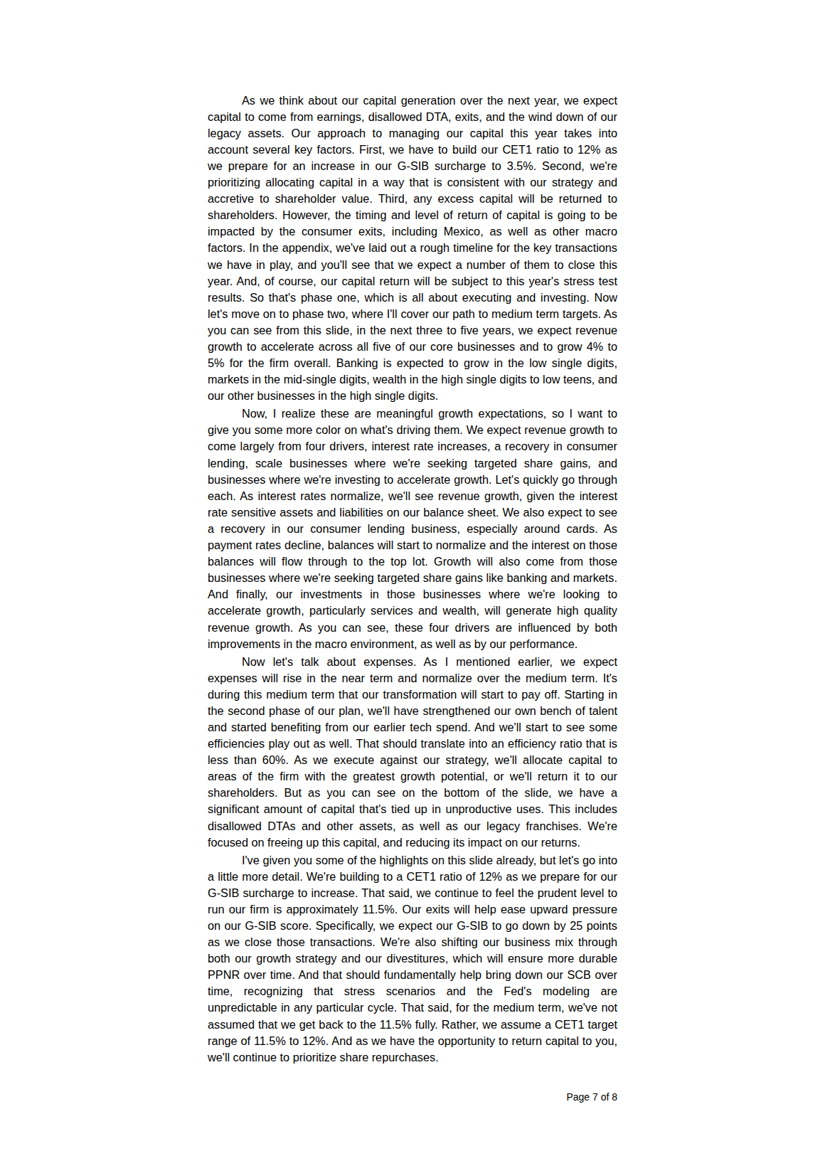As we think about our capital generation over the next year, we expect capital to come from earnings, disallowed DTA, exits, and the wind down of our legacy assets. Our approach to managing our capital this year takes into account several key factors. First, we have to build our CET1 ratio to 12% as we prepare for an increase in our G-SIB surcharge to 3.5%. Second, we're prioritizing allocating capital in a way that is consistent with our strategy and accretive to shareholder value. Third, any excess capital will be returned to shareholders. However, the timing and level of return of capital is going to be impacted by the consumer exits, including Mexico, as well as other macro factors. In the appendix, we've laid out a rough timeline for the key transactions we have in play, and you'll see that we expect a number of them to close this year. And, of course, our capital return will be subject to this year's stress test results. So that's phase one, which is all about executing and investing. Now let's move on to phase two, where I'll cover our path to medium term targets. As you can see from this slide, in the next three to five years, we expect revenue growth to accelerate across all five of our core businesses and to grow 4% to 5% for the firm overall. Banking is expected to grow in the low single digits, markets in the mid-single digits, wealth in the high single digits to low teens, and our other businesses in the high single digits.
Now, I realize these are meaningful growth expectations, so I want to give you some more color on what's driving them. We expect revenue growth to come largely from four drivers, interest rate increases, a recovery in consumer lending, scale businesses where we're seeking targeted share gains, and businesses where we're investing to accelerate growth. Let's quickly go through each. As interest rates normalize, we'll see revenue growth, given the interest rate sensitive assets and liabilities on our balance sheet. We also expect to see a recovery in our consumer lending business, especially around cards. As payment rates decline, balances will start to normalize and the interest on those balances will flow through to the top lot. Growth will also come from those businesses where we're seeking targeted share gains like banking and markets. And finally, our investments in those businesses where we're looking to accelerate growth, particularly services and wealth, will generate high quality revenue growth. As you can see, these four drivers are influenced by both improvements in the macro environment, as well as by our performance.
Now let's talk about expenses. As I mentioned earlier, we expect expenses will rise in the near term and normalize over the medium term. It's during this medium term that our transformation will start to pay off. Starting in the second phase of our plan, we'll have strengthened our own bench of talent and started benefiting from our earlier tech spend. And we'll start to see some efficiencies play out as well. That should translate into an efficiency ratio that is less than 60%. As we execute against our strategy, we'll allocate capital to areas of the firm with the greatest growth potential, or we'll return it to our shareholders. But as you can see on the bottom of the slide, we have a significant amount of capital that's tied up in unproductive uses. This includes disallowed DTAs and other assets, as well as our legacy franchises. We're focused on freeing up this capital, and reducing its impact on our returns.
I've given you some of the highlights on this slide already, but let's go into a little more detail. We're building to a CET1 ratio of 12% as we prepare for our G-SIB surcharge to increase. That said, we continue to feel the prudent level to run our firm is approximately 11.5%. Our exits will help ease upward pressure on our G-SIB score. Specifically, we expect our G-SIB to go down by 25 points as we close those transactions. We're also shifting our business mix through both our growth strategy and our divestitures, which will ensure more durable PPNR over time. And that should fundamentally help bring down our SCB over time, recognizing that stress scenarios and the Fed's modeling are unpredictable in any particular cycle. That said, for the medium term, we've not assumed that we get back to the 11.5% fully. Rather, we assume a CET1 target range of 11.5% to 12%. And as we have the opportunity to return capital to you, we'll continue to prioritize share repurchases.
Page 7 of 8